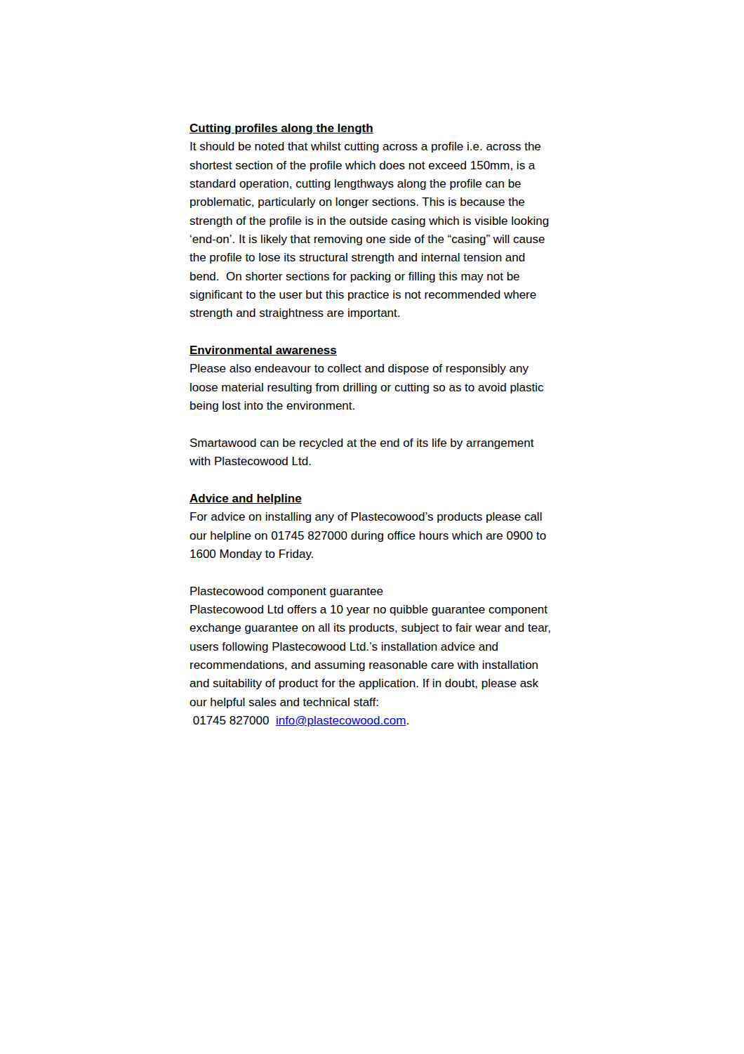Cutting profiles along the length
It should be noted that whilst cutting across a profile i.e. across the shortest section of the profile which does not exceed 150mm, is a standard operation, cutting lengthways along the profile can be problematic, particularly on longer sections. This is because the strength of the profile is in the outside casing which is visible looking ‘end-on’. It is likely that removing one side of the “casing” will cause the profile to lose its structural strength and internal tension and bend. On shorter sections for packing or filling this may not be significant to the user but this practice is not recommended where strength and straightness are important.
Environmental awareness
Please also endeavour to collect and dispose of responsibly any loose material resulting from drilling or cutting so as to avoid plastic being lost into the environment.
Smartawood can be recycled at the end of its life by arrangement with Plastecowood Ltd.
Advice and helpline
For advice on installing any of Plastecowood’s products please call our helpline on 01745 827000 during office hours which are 0900 to 1600 Monday to Friday.
Plastecowood component guarantee
Plastecowood Ltd offers a 10 year no quibble guarantee component exchange guarantee on all its products, subject to fair wear and tear, users following Plastecowood Ltd.’s installation advice and recommendations, and assuming reasonable care with installation and suitability of product for the application. If in doubt, please ask our helpful sales and technical staff:
01745 827000 info@plastecowood.com.